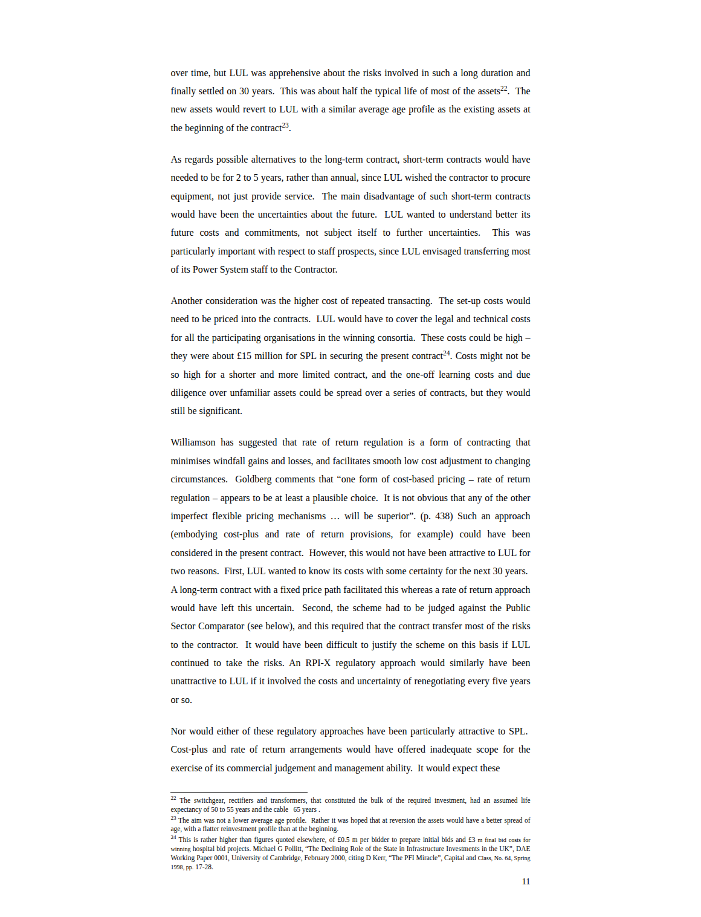over time, but LUL was apprehensive about the risks involved in such a long duration and finally settled on 30 years. This was about half the typical life of most of the assets22. The new assets would revert to LUL with a similar average age profile as the existing assets at the beginning of the contract23.
As regards possible alternatives to the long-term contract, short-term contracts would have needed to be for 2 to 5 years, rather than annual, since LUL wished the contractor to procure equipment, not just provide service. The main disadvantage of such short-term contracts would have been the uncertainties about the future. LUL wanted to understand better its future costs and commitments, not subject itself to further uncertainties. This was particularly important with respect to staff prospects, since LUL envisaged transferring most of its Power System staff to the Contractor.
Another consideration was the higher cost of repeated transacting. The set-up costs would need to be priced into the contracts. LUL would have to cover the legal and technical costs for all the participating organisations in the winning consortia. These costs could be high – they were about £15 million for SPL in securing the present contract24. Costs might not be so high for a shorter and more limited contract, and the one-off learning costs and due diligence over unfamiliar assets could be spread over a series of contracts, but they would still be significant.
Williamson has suggested that rate of return regulation is a form of contracting that minimises windfall gains and losses, and facilitates smooth low cost adjustment to changing circumstances. Goldberg comments that “one form of cost-based pricing – rate of return regulation – appears to be at least a plausible choice. It is not obvious that any of the other imperfect flexible pricing mechanisms … will be superior”. (p. 438) Such an approach (embodying cost-plus and rate of return provisions, for example) could have been considered in the present contract. However, this would not have been attractive to LUL for two reasons. First, LUL wanted to know its costs with some certainty for the next 30 years. A long-term contract with a fixed price path facilitated this whereas a rate of return approach would have left this uncertain. Second, the scheme had to be judged against the Public Sector Comparator (see below), and this required that the contract transfer most of the risks to the contractor. It would have been difficult to justify the scheme on this basis if LUL continued to take the risks. An RPI-X regulatory approach would similarly have been unattractive to LUL if it involved the costs and uncertainty of renegotiating every five years or so.
Nor would either of these regulatory approaches have been particularly attractive to SPL. Cost-plus and rate of return arrangements would have offered inadequate scope for the exercise of its commercial judgement and management ability. It would expect these
22 The switchgear, rectifiers and transformers, that constituted the bulk of the required investment, had an assumed life expectancy of 50 to 55 years and the cable 65 years .
23 The aim was not a lower average age profile. Rather it was hoped that at reversion the assets would have a better spread of age, with a flatter reinvestment profile than at the beginning.
24 This is rather higher than figures quoted elsewhere, of £0.5 m per bidder to prepare initial bids and £3 m final bid costs for winning hospital bid projects. Michael G Pollitt, “The Declining Role of the State in Infrastructure Investments in the UK”, DAE Working Paper 0001, University of Cambridge, February 2000, citing D Kerr, “The PFI Miracle”, Capital and Class, No. 64, Spring 1998, pp. 17-28.
11